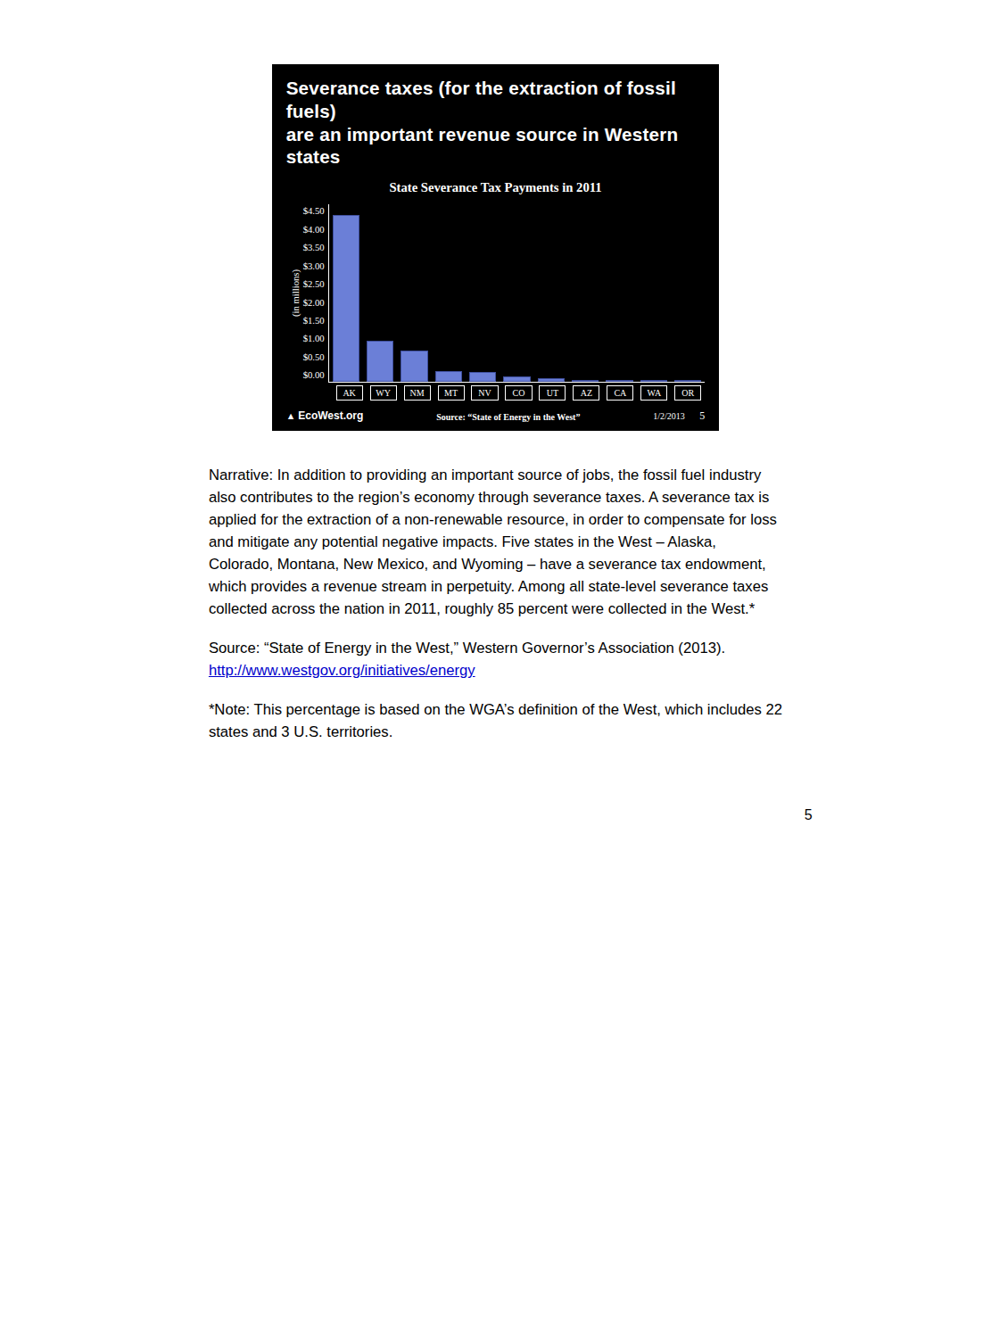Severance taxes (for the extraction of fossil fuels)
are an important revenue source in Western states
State Severance Tax Payments in 2011
(in millions)
$4.50
$4.00
$3.50
$3.00
$2.50
$2.00
$1.50
$1.00
$0.50
$0.00
AK WY NM MT NV CO UT AZ CA WA OR
EcoWest.org
Source: “State of Energy in the West”
1/2/2013 5
Narrative: In addition to providing an important source of jobs, the fossil fuel industry also contributes to the region’s economy through severance taxes. A severance tax is applied for the extraction of a non-renewable resource, in order to compensate for loss and mitigate any potential negative impacts. Five states in the West – Alaska, Colorado, Montana, New Mexico, and Wyoming – have a severance tax endowment, which provides a revenue stream in perpetuity. Among all state-level severance taxes collected across the nation in 2011, roughly 85 percent were collected in the West.*
Source: “State of Energy in the West,” Western Governor’s Association (2013).
http://www.westgov.org/initiatives/energy
*Note: This percentage is based on the WGA’s definition of the West, which includes 22 states and 3 U.S. territories.
5